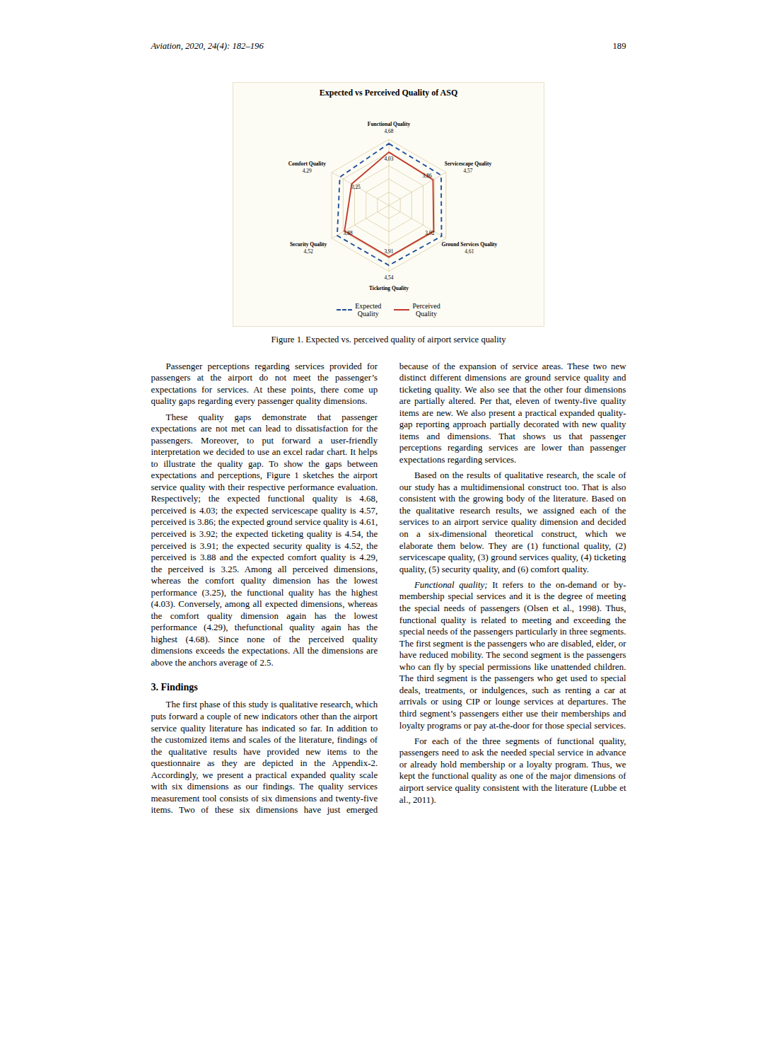Aviation, 2020, 24(4): 182–196
189
Expected vs Perceived Quality of ASQ
Functional Quality 4,68 4,03 Servicescape Quality 4,57 3,86 Ground Services Quality 4,61 3,92 Ticketing Quality 4,54 3,91 Security Quality 4,52 3,88 Comfort Quality 4,29 3,25
Expected
Quality Perceived
Quality
Figure 1. Expected vs. perceived quality of airport service quality
Passenger perceptions regarding services provided for passengers at the airport do not meet the passenger’s expectations for services. At these points, there come up quality gaps regarding every passenger quality dimensions.
These quality gaps demonstrate that passenger expectations are not met can lead to dissatisfaction for the passengers. Moreover, to put forward a user-friendly interpretation we decided to use an excel radar chart. It helps to illustrate the quality gap. To show the gaps between expectations and perceptions, Figure 1 sketches the airport service quality with their respective performance evaluation. Respectively; the expected functional quality is 4.68, perceived is 4.03; the expected servicescape quality is 4.57, perceived is 3.86; the expected ground service quality is 4.61, perceived is 3.92; the expected ticketing quality is 4.54, the perceived is 3.91; the expected security quality is 4.52, the perceived is 3.88 and the expected comfort quality is 4.29, the perceived is 3.25. Among all perceived dimensions, whereas the comfort quality dimension has the lowest performance (3.25), the functional quality has the highest (4.03). Conversely, among all expected dimensions, whereas the comfort quality dimension again has the lowest performance (4.29), thefunctional quality again has the highest (4.68). Since none of the perceived quality dimensions exceeds the expectations. All the dimensions are above the anchors average of 2.5.
3. Findings
The first phase of this study is qualitative research, which puts forward a couple of new indicators other than the airport service quality literature has indicated so far. In addition to the customized items and scales of the literature, findings of the qualitative results have provided new items to the questionnaire as they are depicted in the Appendix-2. Accordingly, we present a practical expanded quality scale with six dimensions as our findings. The quality services measurement tool consists of six dimensions and twenty-five items. Two of these six dimensions have just emerged because of the expansion of service areas. These two new distinct different dimensions are ground service quality and ticketing quality. We also see that the other four dimensions are partially altered. Per that, eleven of twenty-five quality items are new. We also present a practical expanded quality-gap reporting approach partially decorated with new quality items and dimensions. That shows us that passenger perceptions regarding services are lower than passenger expectations regarding services.
Based on the results of qualitative research, the scale of our study has a multidimensional construct too. That is also consistent with the growing body of the literature. Based on the qualitative research results, we assigned each of the services to an airport service quality dimension and decided on a six-dimensional theoretical construct, which we elaborate them below. They are (1) functional quality, (2) servicescape quality, (3) ground services quality, (4) ticketing quality, (5) security quality, and (6) comfort quality.
Functional quality; It refers to the on-demand or by-membership special services and it is the degree of meeting the special needs of passengers (Olsen et al., 1998). Thus, functional quality is related to meeting and exceeding the special needs of the passengers particularly in three segments. The first segment is the passengers who are disabled, elder, or have reduced mobility. The second segment is the passengers who can fly by special permissions like unattended children. The third segment is the passengers who get used to special deals, treatments, or indulgences, such as renting a car at arrivals or using CIP or lounge services at departures. The third segment’s passengers either use their memberships and loyalty programs or pay at-the-door for those special services.
For each of the three segments of functional quality, passengers need to ask the needed special service in advance or already hold membership or a loyalty program. Thus, we kept the functional quality as one of the major dimensions of airport service quality consistent with the literature (Lubbe et al., 2011).